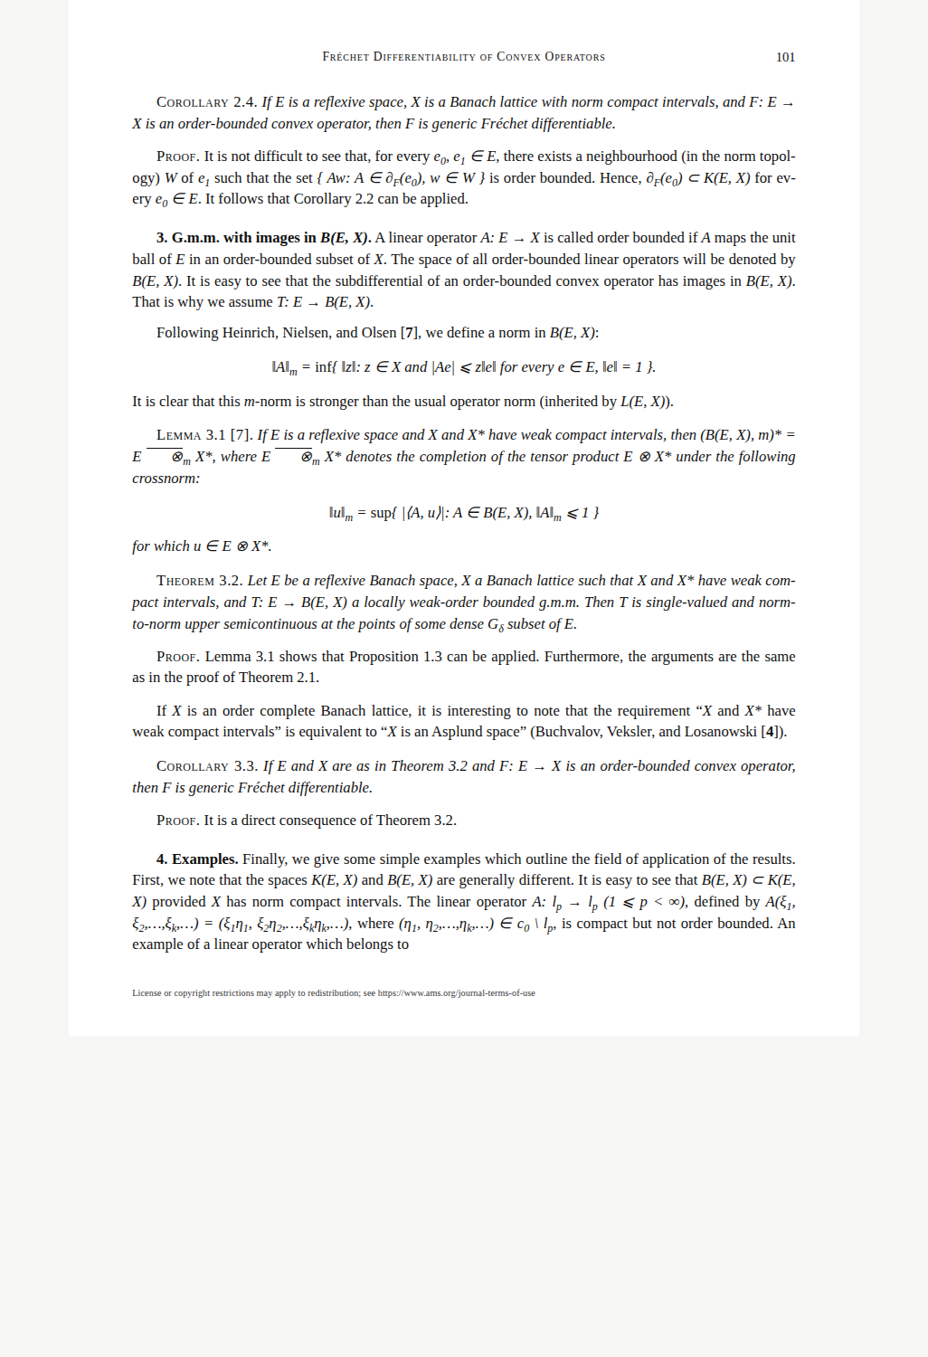Fréchet Differentiability of Convex Operators 101
Corollary 2.4. If E is a reflexive space, X is a Banach lattice with norm compact intervals, and F: E → X is an order-bounded convex operator, then F is generic Fréchet differentiable.
Proof. It is not difficult to see that, for every e0, e1 ∈ E, there exists a neighbourhood (in the norm topology) W of e1 such that the set { Aw: A ∈ ∂F(e0), w ∈ W } is order bounded. Hence, ∂F(e0) ⊂ K(E, X) for every e0 ∈ E. It follows that Corollary 2.2 can be applied.
3. G.m.m. with images in B(E, X). A linear operator A: E → X is called order bounded if A maps the unit ball of E in an order-bounded subset of X. The space of all order-bounded linear operators will be denoted by B(E, X). It is easy to see that the subdifferential of an order-bounded convex operator has images in B(E, X). That is why we assume T: E → B(E, X).
Following Heinrich, Nielsen, and Olsen [7], we define a norm in B(E, X):
‖A‖m = inf{ ‖z‖: z ∈ X and |Ae| ⩽ z‖e‖ for every e ∈ E, ‖e‖ = 1 }.
It is clear that this m-norm is stronger than the usual operator norm (inherited by L(E, X)).
Lemma 3.1 [7]. If E is a reflexive space and X and X* have weak compact intervals, then (B(E, X), m)* = E ⊗m X*, where E ⊗m X* denotes the completion of the tensor product E ⊗ X* under the following crossnorm:
‖u‖m = sup{ |⟨A, u⟩|: A ∈ B(E, X), ‖A‖m ⩽ 1 }
for which u ∈ E ⊗ X*.
Theorem 3.2. Let E be a reflexive Banach space, X a Banach lattice such that X and X* have weak compact intervals, and T: E → B(E, X) a locally weak-order bounded g.m.m. Then T is single-valued and norm-to-norm upper semicontinuous at the points of some dense Gδ subset of E.
Proof. Lemma 3.1 shows that Proposition 1.3 can be applied. Furthermore, the arguments are the same as in the proof of Theorem 2.1.
If X is an order complete Banach lattice, it is interesting to note that the requirement “X and X* have weak compact intervals” is equivalent to “X is an Asplund space” (Buchvalov, Veksler, and Losanowski [4]).
Corollary 3.3. If E and X are as in Theorem 3.2 and F: E → X is an order-bounded convex operator, then F is generic Fréchet differentiable.
Proof. It is a direct consequence of Theorem 3.2.
4. Examples. Finally, we give some simple examples which outline the field of application of the results. First, we note that the spaces K(E, X) and B(E, X) are generally different. It is easy to see that B(E, X) ⊂ K(E, X) provided X has norm compact intervals. The linear operator A: lp → lp (1 ⩽ p < ∞), defined by A(ξ1, ξ2,…,ξk,…) = (ξ1η1, ξ2η2,…,ξkηk,…), where (η1, η2,…,ηk,…) ∈ c0 \ lp, is compact but not order bounded. An example of a linear operator which belongs to
License or copyright restrictions may apply to redistribution; see https://www.ams.org/journal-terms-of-use